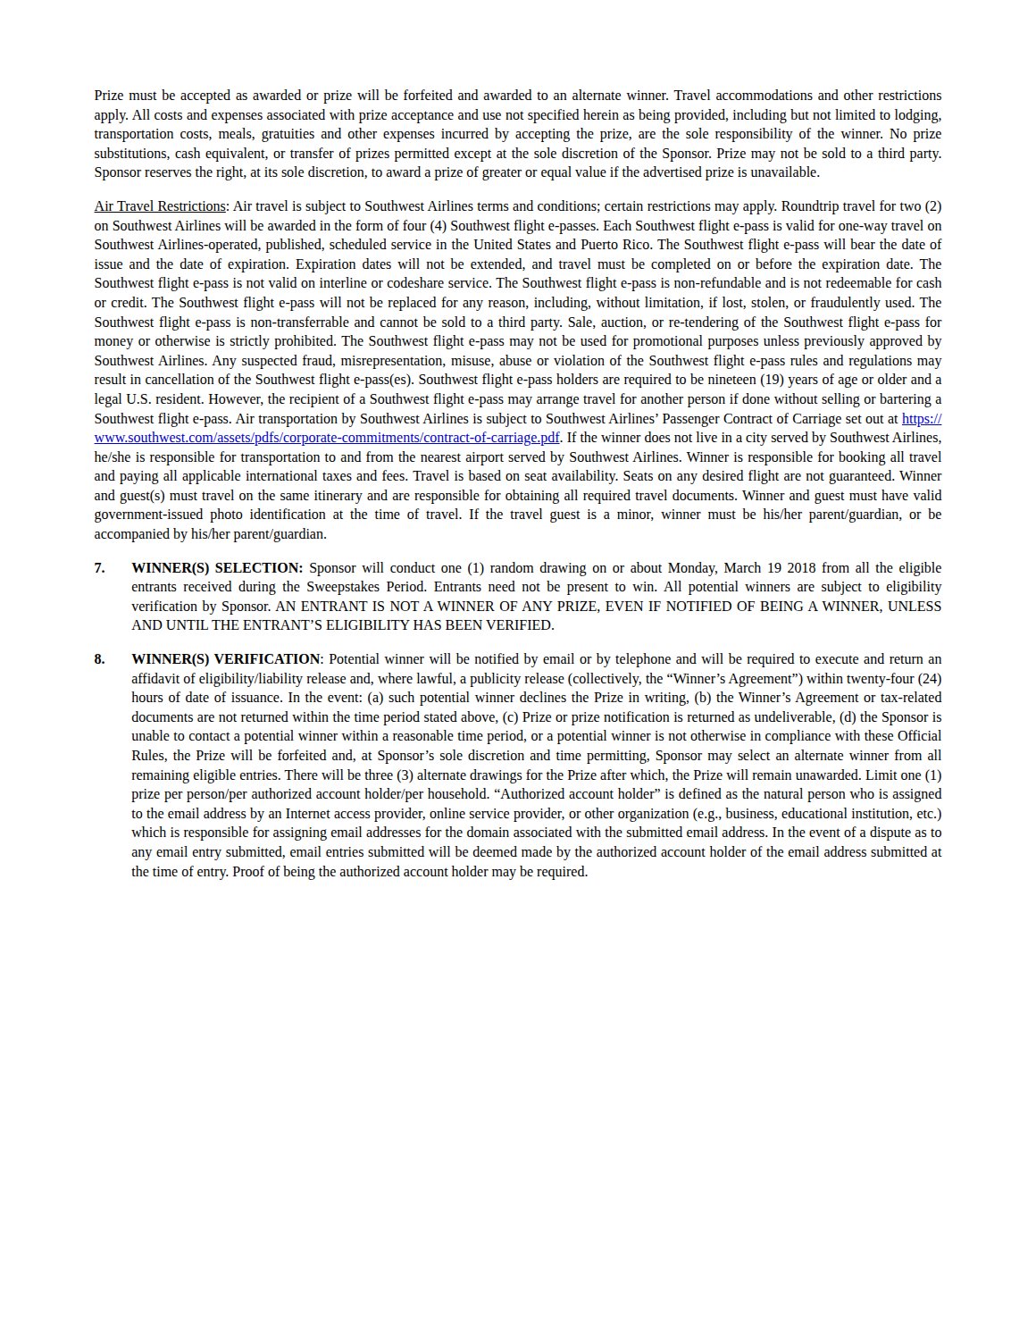Prize must be accepted as awarded or prize will be forfeited and awarded to an alternate winner. Travel accommodations and other restrictions apply. All costs and expenses associated with prize acceptance and use not specified herein as being provided, including but not limited to lodging, transportation costs, meals, gratuities and other expenses incurred by accepting the prize, are the sole responsibility of the winner. No prize substitutions, cash equivalent, or transfer of prizes permitted except at the sole discretion of the Sponsor. Prize may not be sold to a third party. Sponsor reserves the right, at its sole discretion, to award a prize of greater or equal value if the advertised prize is unavailable.
Air Travel Restrictions: Air travel is subject to Southwest Airlines terms and conditions; certain restrictions may apply. Roundtrip travel for two (2) on Southwest Airlines will be awarded in the form of four (4) Southwest flight e-passes. Each Southwest flight e-pass is valid for one-way travel on Southwest Airlines-operated, published, scheduled service in the United States and Puerto Rico. The Southwest flight e-pass will bear the date of issue and the date of expiration. Expiration dates will not be extended, and travel must be completed on or before the expiration date. The Southwest flight e-pass is not valid on interline or codeshare service. The Southwest flight e-pass is non-refundable and is not redeemable for cash or credit. The Southwest flight e-pass will not be replaced for any reason, including, without limitation, if lost, stolen, or fraudulently used. The Southwest flight e-pass is non-transferrable and cannot be sold to a third party. Sale, auction, or re-tendering of the Southwest flight e-pass for money or otherwise is strictly prohibited. The Southwest flight e-pass may not be used for promotional purposes unless previously approved by Southwest Airlines. Any suspected fraud, misrepresentation, misuse, abuse or violation of the Southwest flight e-pass rules and regulations may result in cancellation of the Southwest flight e-pass(es). Southwest flight e-pass holders are required to be nineteen (19) years of age or older and a legal U.S. resident. However, the recipient of a Southwest flight e-pass may arrange travel for another person if done without selling or bartering a Southwest flight e-pass. Air transportation by Southwest Airlines is subject to Southwest Airlines’ Passenger Contract of Carriage set out at https://www.southwest.com/assets/pdfs/corporate-commitments/contract-of-carriage.pdf. If the winner does not live in a city served by Southwest Airlines, he/she is responsible for transportation to and from the nearest airport served by Southwest Airlines. Winner is responsible for booking all travel and paying all applicable international taxes and fees. Travel is based on seat availability. Seats on any desired flight are not guaranteed. Winner and guest(s) must travel on the same itinerary and are responsible for obtaining all required travel documents. Winner and guest must have valid government-issued photo identification at the time of travel. If the travel guest is a minor, winner must be his/her parent/guardian, or be accompanied by his/her parent/guardian.
7. WINNER(S) SELECTION: Sponsor will conduct one (1) random drawing on or about Monday, March 19 2018 from all the eligible entrants received during the Sweepstakes Period. Entrants need not be present to win. All potential winners are subject to eligibility verification by Sponsor. AN ENTRANT IS NOT A WINNER OF ANY PRIZE, EVEN IF NOTIFIED OF BEING A WINNER, UNLESS AND UNTIL THE ENTRANT’S ELIGIBILITY HAS BEEN VERIFIED.
8. WINNER(S) VERIFICATION: Potential winner will be notified by email or by telephone and will be required to execute and return an affidavit of eligibility/liability release and, where lawful, a publicity release (collectively, the “Winner’s Agreement”) within twenty-four (24) hours of date of issuance. In the event: (a) such potential winner declines the Prize in writing, (b) the Winner’s Agreement or tax-related documents are not returned within the time period stated above, (c) Prize or prize notification is returned as undeliverable, (d) the Sponsor is unable to contact a potential winner within a reasonable time period, or a potential winner is not otherwise in compliance with these Official Rules, the Prize will be forfeited and, at Sponsor’s sole discretion and time permitting, Sponsor may select an alternate winner from all remaining eligible entries. There will be three (3) alternate drawings for the Prize after which, the Prize will remain unawarded. Limit one (1) prize per person/per authorized account holder/per household. “Authorized account holder” is defined as the natural person who is assigned to the email address by an Internet access provider, online service provider, or other organization (e.g., business, educational institution, etc.) which is responsible for assigning email addresses for the domain associated with the submitted email address. In the event of a dispute as to any email entry submitted, email entries submitted will be deemed made by the authorized account holder of the email address submitted at the time of entry. Proof of being the authorized account holder may be required.